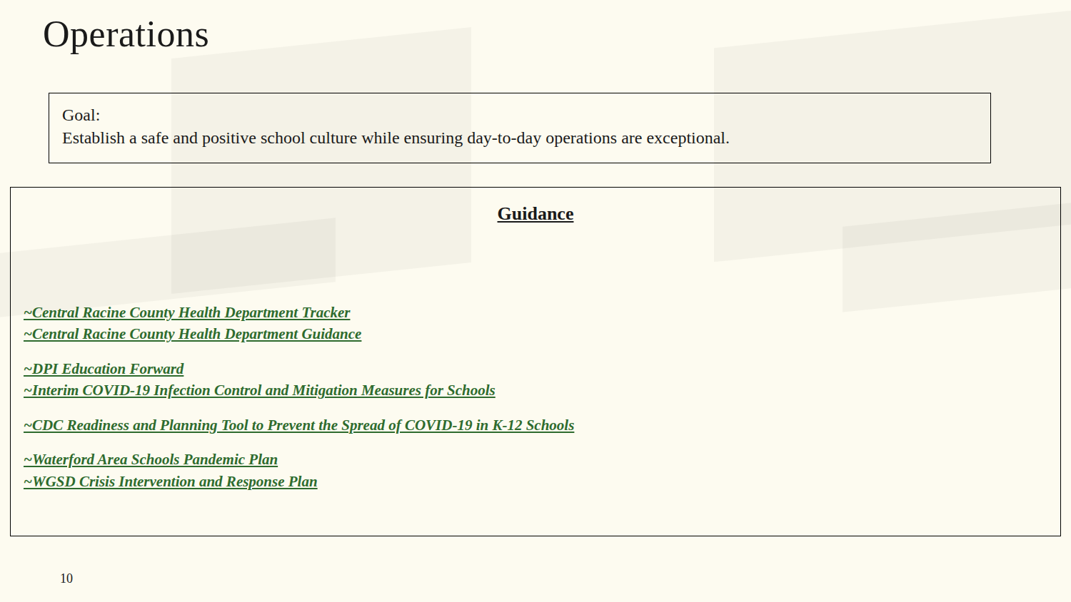Operations
Goal:
Establish a safe and positive school culture while ensuring day-to-day operations are exceptional.
Guidance
~Central Racine County Health Department Tracker
~Central Racine County Health Department Guidance
~DPI Education Forward
~Interim COVID-19 Infection Control and Mitigation Measures for Schools
~CDC Readiness and Planning Tool to Prevent the Spread of COVID-19 in K-12 Schools
~Waterford Area Schools Pandemic Plan
~WGSD Crisis Intervention and Response Plan
10